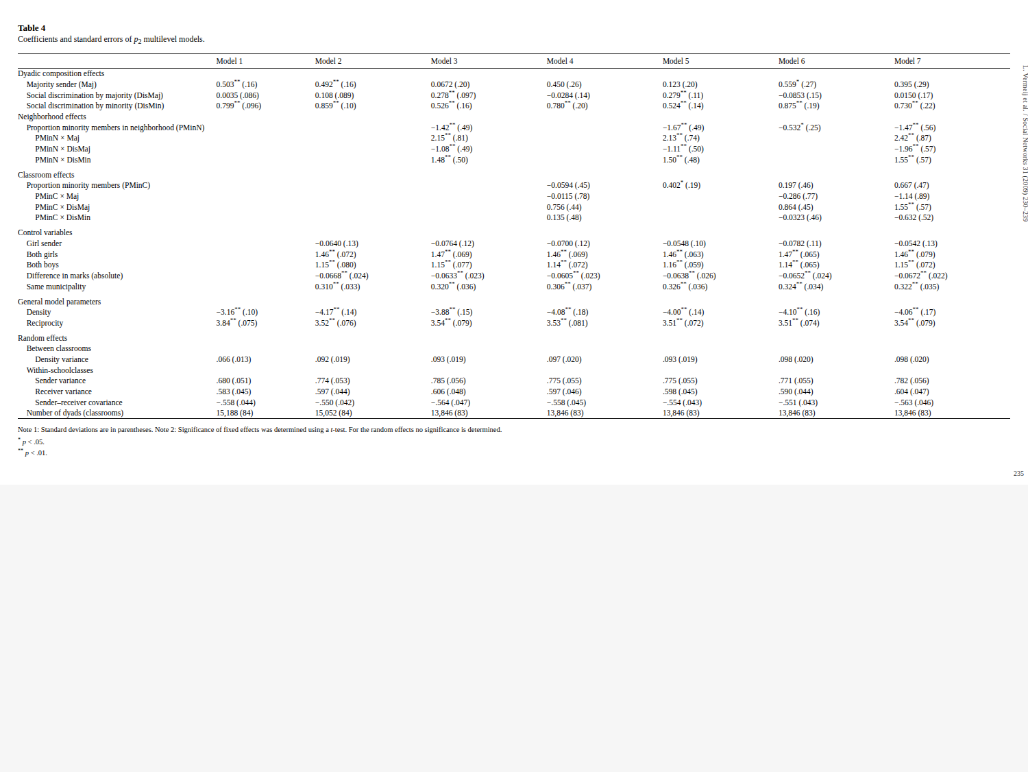L. Vermeij et al. / Social Networks 31 (2009) 230–239
235
Table 4
Coefficients and standard errors of p2 multilevel models.
| | Model 1 | Model 2 | Model 3 | Model 4 | Model 5 | Model 6 | Model 7 |
| --- | --- | --- | --- | --- | --- | --- | --- |
| Dyadic composition effects | | | | | | | |
| Majority sender (Maj) | 0.503 ** (.16) | 0.492 ** (.16) | 0.0672 (.20) | 0.450 (.26) | 0.123 (.20) | 0.559 * (.27) | 0.395 (.29) |
| Social discrimination by majority (DisMaj) | 0.0035 (.086) | 0.108 (.089) | 0.278 ** (.097) | −0.0284 (.14) | 0.279 ** (.11) | −0.0853 (.15) | 0.0150 (.17) |
| Social discrimination by minority (DisMin) | 0.799 ** (.096) | 0.859 ** (.10) | 0.526 ** (.16) | 0.780 ** (.20) | 0.524 ** (.14) | 0.875 ** (.19) | 0.730 ** (.22) |
| Neighborhood effects | | | | | | | |
| Proportion minority members in neighborhood (PMinN) | | | −1.42 ** (.49) | | −1.67 ** (.49) | −0.532 * (.25) | −1.47 ** (.56) |
| PMinN × Maj | | | 2.15 ** (.81) | | 2.13 ** (.74) | | 2.42 ** (.87) |
| PMinN × DisMaj | | | −1.08 ** (.49) | | −1.11 ** (.50) | | −1.96 ** (.57) |
| PMinN × DisMin | | | 1.48 ** (.50) | | 1.50 ** (.48) | | 1.55 ** (.57) |
| Classroom effects | | | | | | | |
| Proportion minority members (PMinC) | | | | −0.0594 (.45) | 0.402 * (.19) | 0.197 (.46) | 0.667 (.47) |
| PMinC × Maj | | | | −0.0115 (.78) | | −0.286 (.77) | −1.14 (.89) |
| PMinC × DisMaj | | | | 0.756 (.44) | | 0.864 (.45) | 1.55 ** (.57) |
| PMinC × DisMin | | | | 0.135 (.48) | | −0.0323 (.46) | −0.632 (.52) |
| Control variables | | | | | | | |
| Girl sender | | −0.0640 (.13) | −0.0764 (.12) | −0.0700 (.12) | −0.0548 (.10) | −0.0782 (.11) | −0.0542 (.13) |
| Both girls | | 1.46 ** (.072) | 1.47 ** (.069) | 1.46 ** (.069) | 1.46 ** (.063) | 1.47 ** (.065) | 1.46 ** (.079) |
| Both boys | | 1.15 ** (.080) | 1.15 ** (.077) | 1.14 ** (.072) | 1.16 ** (.059) | 1.14 ** (.065) | 1.15 ** (.072) |
| Difference in marks (absolute) | | −0.0668 ** (.024) | −0.0633 ** (.023) | −0.0605 ** (.023) | −0.0638 ** (.026) | −0.0652 ** (.024) | −0.0672 ** (.022) |
| Same municipality | | 0.310 ** (.033) | 0.320 ** (.036) | 0.306 ** (.037) | 0.326 ** (.036) | 0.324 ** (.034) | 0.322 ** (.035) |
| General model parameters | | | | | | | |
| Density | −3.16 ** (.10) | −4.17 ** (.14) | −3.88 ** (.15) | −4.08 ** (.18) | −4.00 ** (.14) | −4.10 ** (.16) | −4.06 ** (.17) |
| Reciprocity | 3.84 ** (.075) | 3.52 ** (.076) | 3.54 ** (.079) | 3.53 ** (.081) | 3.51 ** (.072) | 3.51 ** (.074) | 3.54 ** (.079) |
| Random effects | | | | | | | |
| Between classrooms | | | | | | | |
| Density variance | .066 (.013) | .092 (.019) | .093 (.019) | .097 (.020) | .093 (.019) | .098 (.020) | .098 (.020) |
| Within-schoolclasses | | | | | | | |
| Sender variance | .680 (.051) | .774 (.053) | .785 (.056) | .775 (.055) | .775 (.055) | .771 (.055) | .782 (.056) |
| Receiver variance | .583 (.045) | .597 (.044) | .606 (.048) | .597 (.046) | .598 (.045) | .590 (.044) | .604 (.047) |
| Sender–receiver covariance | −.558 (.044) | −.550 (.042) | −.564 (.047) | −.558 (.045) | −.554 (.043) | −.551 (.043) | −.563 (.046) |
| Number of dyads (classrooms) | 15,188 (84) | 15,052 (84) | 13,846 (83) | 13,846 (83) | 13,846 (83) | 13,846 (83) | 13,846 (83) |
Note 1: Standard deviations are in parentheses. Note 2: Significance of fixed effects was determined using a t-test. For the random effects no significance is determined.
* p < .05. ** p < .01.